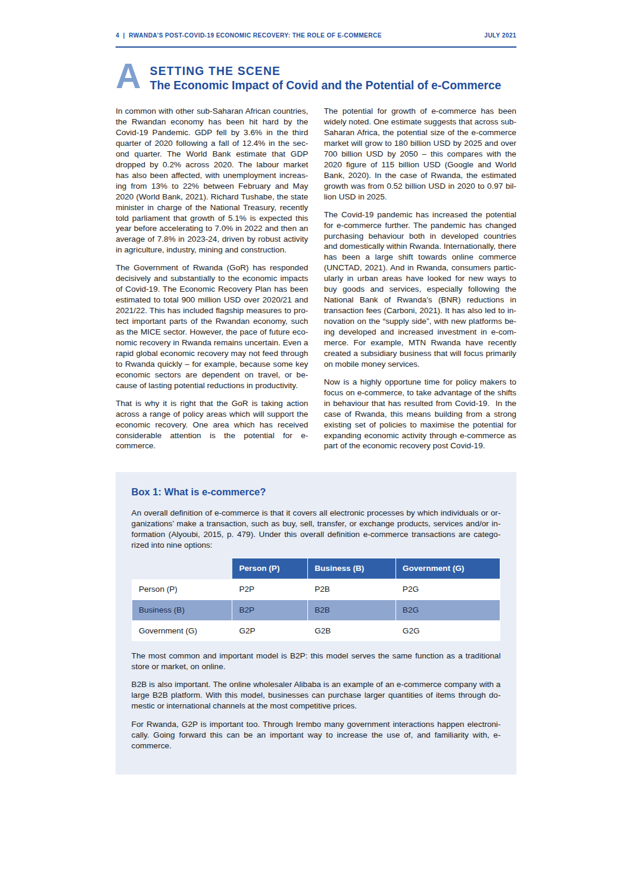4 | Rwanda’s Post-Covid-19 Economic Recovery: The Role of e-Commerce
July 2021
A
Setting the Scene
The Economic Impact of Covid and the Potential of e-Commerce
In common with other sub-Saharan African countries, the Rwandan economy has been hit hard by the Covid-19 Pandemic. GDP fell by 3.6% in the third quarter of 2020 following a fall of 12.4% in the second quarter. The World Bank estimate that GDP dropped by 0.2% across 2020. The labour market has also been affected, with unemployment increasing from 13% to 22% between February and May 2020 (World Bank, 2021). Richard Tushabe, the state minister in charge of the National Treasury, recently told parliament that growth of 5.1% is expected this year before accelerating to 7.0% in 2022 and then an average of 7.8% in 2023-24, driven by robust activity in agriculture, industry, mining and construction.
The Government of Rwanda (GoR) has responded decisively and substantially to the economic impacts of Covid-19. The Economic Recovery Plan has been estimated to total 900 million USD over 2020/21 and 2021/22. This has included flagship measures to protect important parts of the Rwandan economy, such as the MICE sector. However, the pace of future economic recovery in Rwanda remains uncertain. Even a rapid global economic recovery may not feed through to Rwanda quickly – for example, because some key economic sectors are dependent on travel, or because of lasting potential reductions in productivity.
That is why it is right that the GoR is taking action across a range of policy areas which will support the economic recovery. One area which has received considerable attention is the potential for e-commerce.
The potential for growth of e-commerce has been widely noted. One estimate suggests that across sub-Saharan Africa, the potential size of the e-commerce market will grow to 180 billion USD by 2025 and over 700 billion USD by 2050 – this compares with the 2020 figure of 115 billion USD (Google and World Bank, 2020). In the case of Rwanda, the estimated growth was from 0.52 billion USD in 2020 to 0.97 billion USD in 2025.
The Covid-19 pandemic has increased the potential for e-commerce further. The pandemic has changed purchasing behaviour both in developed countries and domestically within Rwanda. Internationally, there has been a large shift towards online commerce (UNCTAD, 2021). And in Rwanda, consumers particularly in urban areas have looked for new ways to buy goods and services, especially following the National Bank of Rwanda’s (BNR) reductions in transaction fees (Carboni, 2021). It has also led to innovation on the “supply side”, with new platforms being developed and increased investment in e-commerce. For example, MTN Rwanda have recently created a subsidiary business that will focus primarily on mobile money services.
Now is a highly opportune time for policy makers to focus on e-commerce, to take advantage of the shifts in behaviour that has resulted from Covid-19. In the case of Rwanda, this means building from a strong existing set of policies to maximise the potential for expanding economic activity through e-commerce as part of the economic recovery post Covid-19.
Box 1: What is e-commerce?
An overall definition of e-commerce is that it covers all electronic processes by which individuals or organizations’ make a transaction, such as buy, sell, transfer, or exchange products, services and/or information (Alyoubi, 2015, p. 479). Under this overall definition e-commerce transactions are categorized into nine options:
| | Person (P) | Business (B) | Government (G) |
| --- | --- | --- | --- |
| Person (P) | P2P | P2B | P2G |
| Business (B) | B2P | B2B | B2G |
| Government (G) | G2P | G2B | G2G |
The most common and important model is B2P: this model serves the same function as a traditional store or market, on online.
B2B is also important. The online wholesaler Alibaba is an example of an e-commerce company with a large B2B platform. With this model, businesses can purchase larger quantities of items through domestic or international channels at the most competitive prices.
For Rwanda, G2P is important too. Through Irembo many government interactions happen electronically. Going forward this can be an important way to increase the use of, and familiarity with, e-commerce.